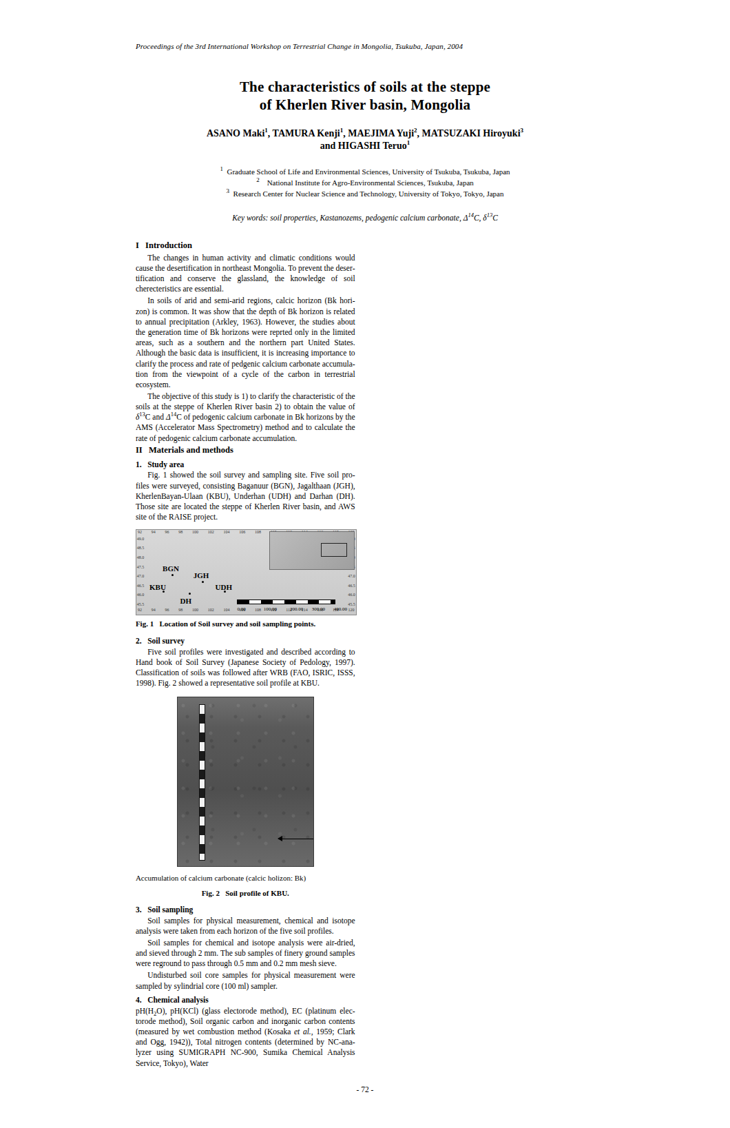Proceedings of the 3rd International Workshop on Terrestrial Change in Mongolia, Tsukuba, Japan, 2004
The characteristics of soils at the steppe
of Kherlen River basin, Mongolia
ASANO Maki1, TAMURA Kenji1, MAEJIMA Yuji2, MATSUZAKI Hiroyuki3
and HIGASHI Teruo1
1 Graduate School of Life and Environmental Sciences, University of Tsukuba, Tsukuba, Japan 2 National Institute for Agro-Environmental Sciences, Tsukuba, Japan 3 Research Center for Nuclear Science and Technology, University of Tokyo, Tokyo, Japan
Key words: soil properties, Kastanozems, pedogenic calcium carbonate, Δ14C, δ13C
I Introduction
The changes in human activity and climatic conditions would cause the desertification in northeast Mongolia. To prevent the desertification and conserve the glassland, the knowledge of soil cherecteristics are essential.
In soils of arid and semi-arid regions, calcic horizon (Bk horizon) is common. It was show that the depth of Bk horizon is related to annual precipitation (Arkley, 1963). However, the studies about the generation time of Bk horizons were reprted only in the limited areas, such as a southern and the northern part United States. Although the basic data is insufficient, it is increasing importance to clarify the process and rate of pedgenic calcium carbonate accumulation from the viewpoint of a cycle of the carbon in terrestrial ecosystem.
The objective of this study is 1) to clarify the characteristic of the soils at the steppe of Kherlen River basin 2) to obtain the value of δ13C and Δ14C of pedogenic calcium carbonate in Bk horizons by the AMS (Accelerator Mass Spectrometry) method and to calculate the rate of pedogenic calcium carbonate accumulation.
II Materials and methods
1. Study area
Fig. 1 showed the soil survey and sampling site. Five soil profiles were surveyed, consisting Baganuur (BGN), Jagalthaan (JGH), KherlenBayan-Ulaan (KBU), Underhan (UDH) and Darhan (DH). Those site are located the steppe of Kherlen River basin, and AWS site of the RAISE project.
92949698100102104106108110112114116118120
92949698100102104106108110112114116118120
49.048.548.047.547.046.546.045.5
49.048.548.047.547.046.546.045.5
BGN JGH KBU UDH DH
0.00 100.00 200.00 300.00 400.00
Fig. 1 Location of Soil survey and soil sampling points.
2. Soil survey
Five soil profiles were investigated and described according to Hand book of Soil Survey (Japanese Society of Pedology, 1997). Classification of soils was followed after WRB (FAO, ISRIC, ISSS, 1998). Fig. 2 showed a representative soil profile at KBU.
Accumulation of calcium carbonate (calcic holizon: Bk)
Fig. 2 Soil profile of KBU.
3. Soil sampling
Soil samples for physical measurement, chemical and isotope analysis were taken from each horizon of the five soil profiles.
Soil samples for chemical and isotope analysis were air-dried, and sieved through 2 mm. The sub samples of finery ground samples were reground to pass through 0.5 mm and 0.2 mm mesh sieve.
Undisturbed soil core samples for physical measurement were sampled by sylindrial core (100 ml) sampler.
4. Chemical analysis
pH(H2O), pH(KCl) (glass electorode method), EC (platinum electorode method), Soil organic carbon and inorganic carbon contents (measured by wet combustion method (Kosaka et al., 1959; Clark and Ogg, 1942)), Total nitrogen contents (determined by NC-analyzer using SUMIGRAPH NC-900, Sumika Chemical Analysis Service, Tokyo), Water
- 72 -